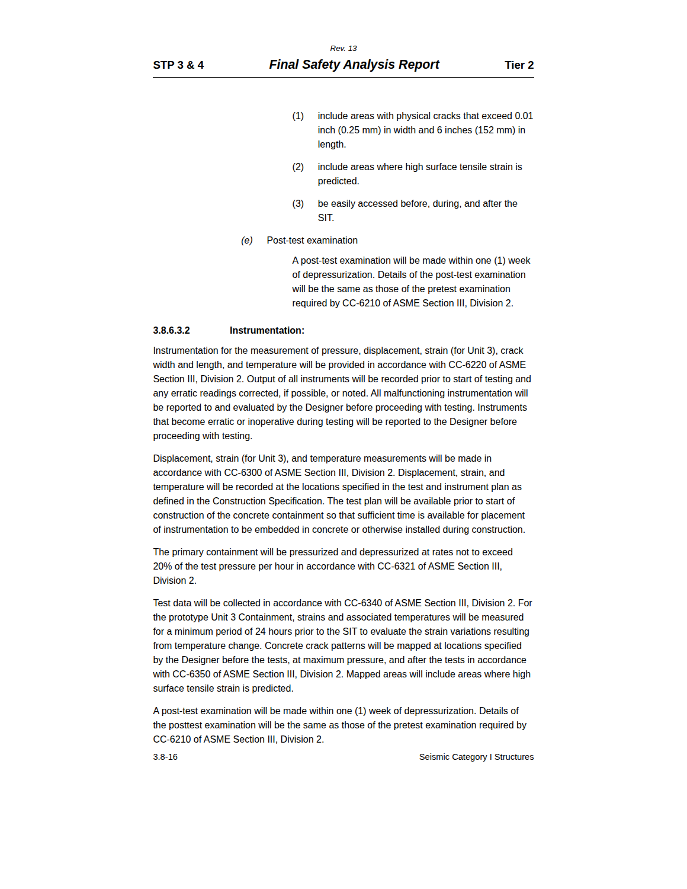Rev. 13
STP 3 & 4
Final Safety Analysis Report
Tier 2
(1)
include areas with physical cracks that exceed 0.01 inch (0.25 mm) in width and 6 inches (152 mm) in length.
(2)
include areas where high surface tensile strain is predicted.
(3)
be easily accessed before, during, and after the SIT.
(e)
Post-test examination
A post-test examination will be made within one (1) week of depressurization. Details of the post-test examination will be the same as those of the pretest examination required by CC-6210 of ASME Section III, Division 2.
3.8.6.3.2 Instrumentation:
Instrumentation for the measurement of pressure, displacement, strain (for Unit 3), crack width and length, and temperature will be provided in accordance with CC-6220 of ASME Section III, Division 2. Output of all instruments will be recorded prior to start of testing and any erratic readings corrected, if possible, or noted. All malfunctioning instrumentation will be reported to and evaluated by the Designer before proceeding with testing. Instruments that become erratic or inoperative during testing will be reported to the Designer before proceeding with testing.
Displacement, strain (for Unit 3), and temperature measurements will be made in accordance with CC-6300 of ASME Section III, Division 2. Displacement, strain, and temperature will be recorded at the locations specified in the test and instrument plan as defined in the Construction Specification. The test plan will be available prior to start of construction of the concrete containment so that sufficient time is available for placement of instrumentation to be embedded in concrete or otherwise installed during construction.
The primary containment will be pressurized and depressurized at rates not to exceed 20% of the test pressure per hour in accordance with CC-6321 of ASME Section III, Division 2.
Test data will be collected in accordance with CC-6340 of ASME Section III, Division 2. For the prototype Unit 3 Containment, strains and associated temperatures will be measured for a minimum period of 24 hours prior to the SIT to evaluate the strain variations resulting from temperature change. Concrete crack patterns will be mapped at locations specified by the Designer before the tests, at maximum pressure, and after the tests in accordance with CC-6350 of ASME Section III, Division 2. Mapped areas will include areas where high surface tensile strain is predicted.
A post-test examination will be made within one (1) week of depressurization. Details of the posttest examination will be the same as those of the pretest examination required by CC-6210 of ASME Section III, Division 2.
3.8-16
Seismic Category I Structures